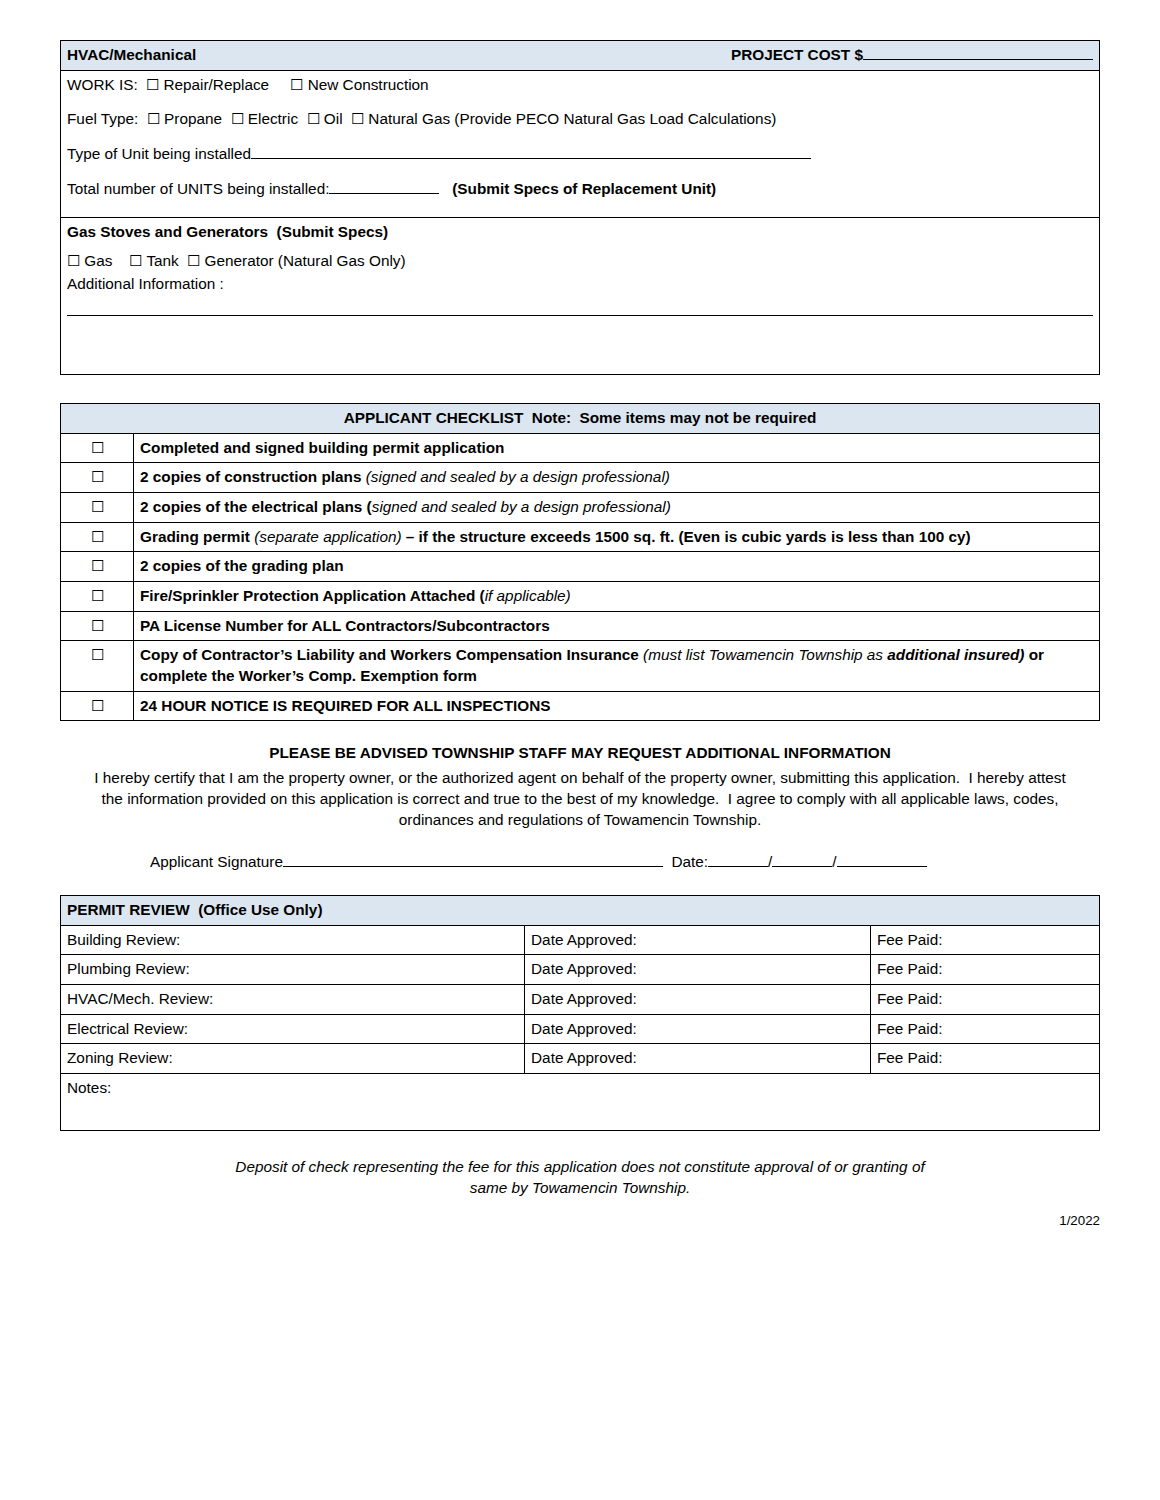| HVAC/Mechanical PROJECT COST $ |
| WORK IS: ☐ Repair/Replace ☐ New Construction Fuel Type: ☐ Propane ☐ Electric ☐ Oil ☐ Natural Gas (Provide PECO Natural Gas Load Calculations) Type of Unit being installed Total number of UNITS being installed: (Submit Specs of Replacement Unit) |
| Gas Stoves and Generators (Submit Specs) |
| ☐ Gas ☐ Tank ☐ Generator (Natural Gas Only) Additional Information : |
| APPLICANT CHECKLIST Note: Some items may not be required |
| --- |
| ☐ | Completed and signed building permit application |
| ☐ | 2 copies of construction plans (signed and sealed by a design professional) |
| ☐ | 2 copies of the electrical plans ( signed and sealed by a design professional) |
| ☐ | Grading permit (separate application) – if the structure exceeds 1500 sq. ft. (Even is cubic yards is less than 100 cy) |
| ☐ | 2 copies of the grading plan |
| ☐ | Fire/Sprinkler Protection Application Attached ( if applicable) |
| ☐ | PA License Number for ALL Contractors/Subcontractors |
| ☐ | Copy of Contractor’s Liability and Workers Compensation Insurance (must list Towamencin Township as additional insured) or complete the Worker’s Comp. Exemption form |
| ☐ | 24 HOUR NOTICE IS REQUIRED FOR ALL INSPECTIONS |
PLEASE BE ADVISED TOWNSHIP STAFF MAY REQUEST ADDITIONAL INFORMATION
I hereby certify that I am the property owner, or the authorized agent on behalf of the property owner, submitting this application. I hereby attest the information provided on this application is correct and true to the best of my knowledge. I agree to comply with all applicable laws, codes, ordinances and regulations of Towamencin Township.
Applicant Signature Date: / /
| PERMIT REVIEW (Office Use Only) |
| --- |
| Building Review: | Date Approved: | Fee Paid: |
| Plumbing Review: | Date Approved: | Fee Paid: |
| HVAC/Mech. Review: | Date Approved: | Fee Paid: |
| Electrical Review: | Date Approved: | Fee Paid: |
| Zoning Review: | Date Approved: | Fee Paid: |
| Notes: |
Deposit of check representing the fee for this application does not constitute approval of or granting of
same by Towamencin Township.
1/2022